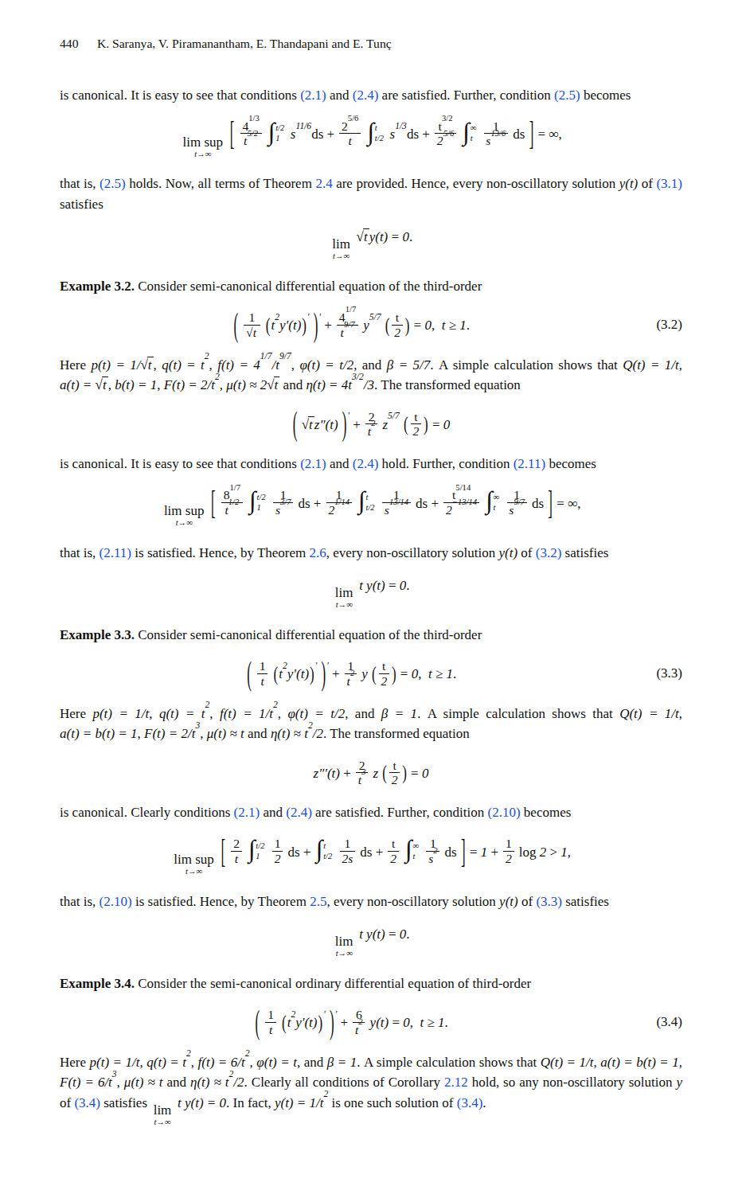440 K. Saranya, V. Piramanantham, E. Thandapani and E. Tunç
is canonical. It is easy to see that conditions (2.1) and (2.4) are satisfied. Further, condition (2.5) becomes
lim sup t→∞ [ 41/3 t5/2 ∫t/21 s11/6ds + 25/6 t ∫tt/2 s1/3ds + t3/225/6 ∫∞t 1 s13/6 ds ] = ∞,
that is, (2.5) holds. Now, all terms of Theorem 2.4 are provided. Hence, every non-oscillatory solution y(t) of (3.1) satisfies
lim t→∞ √ty(t) = 0.
Example 3.2. Consider semi-canonical differential equation of the third-order
( 1√t (t2y′(t))′ )′ + 41/7 t9/7 y5/7 (t 2) = 0, t ≥ 1. (3.2)
Here p(t) = 1/√t, q(t) = t2, f(t) = 41/7/t9/7, φ(t) = t/2, and β = 5/7. A simple calculation shows that Q(t) = 1/t, a(t) = √t, b(t) = 1, F(t) = 2/t2, μ(t) ≈ 2√t and η(t) = 4t3/2/3. The transformed equation
( √tz″(t) )′ + 2 t2 z5/7 (t 2) = 0
is canonical. It is easy to see that conditions (2.1) and (2.4) hold. Further, condition (2.11) becomes
lim sup t→∞ [ 81/7 t1/2 ∫t/21 1 s3/7 ds + 121/14 ∫tt/2 1 s13/14 ds + t5/142−13/14 ∫∞t 1 s9/7 ds ] = ∞,
that is, (2.11) is satisfied. Hence, by Theorem 2.6, every non-oscillatory solution y(t) of (3.2) satisfies
lim t→∞ t y(t) = 0.
Example 3.3. Consider semi-canonical differential equation of the third-order
( 1 t (t2y′(t))′ )′ + 1 t2 y (t 2) = 0, t ≥ 1. (3.3)
Here p(t) = 1/t, q(t) = t2, f(t) = 1/t2, φ(t) = t/2, and β = 1. A simple calculation shows that Q(t) = 1/t, a(t) = b(t) = 1, F(t) = 2/t3, μ(t) ≈ t and η(t) ≈ t2/2. The transformed equation
z″′(t) + 2 t3 z (t 2) = 0
is canonical. Clearly conditions (2.1) and (2.4) are satisfied. Further, condition (2.10) becomes
lim sup t→∞ [ 2 t ∫t/21 12 ds + ∫tt/2 12s ds + t 2 ∫∞t 1 s2 ds ] = 1 + 12 log 2 > 1,
that is, (2.10) is satisfied. Hence, by Theorem 2.5, every non-oscillatory solution y(t) of (3.3) satisfies
lim t→∞ t y(t) = 0.
Example 3.4. Consider the semi-canonical ordinary differential equation of third-order
( 1 t (t2y′(t))′ )′ + 6 t2 y(t) = 0, t ≥ 1. (3.4)
Here p(t) = 1/t, q(t) = t2, f(t) = 6/t2, φ(t) = t, and β = 1. A simple calculation shows that Q(t) = 1/t, a(t) = b(t) = 1, F(t) = 6/t3, μ(t) ≈ t and η(t) ≈ t2/2. Clearly all conditions of Corollary 2.12 hold, so any non-oscillatory solution y of (3.4) satisfies lim t→∞ t y(t) = 0. In fact, y(t) = 1/t2 is one such solution of (3.4).